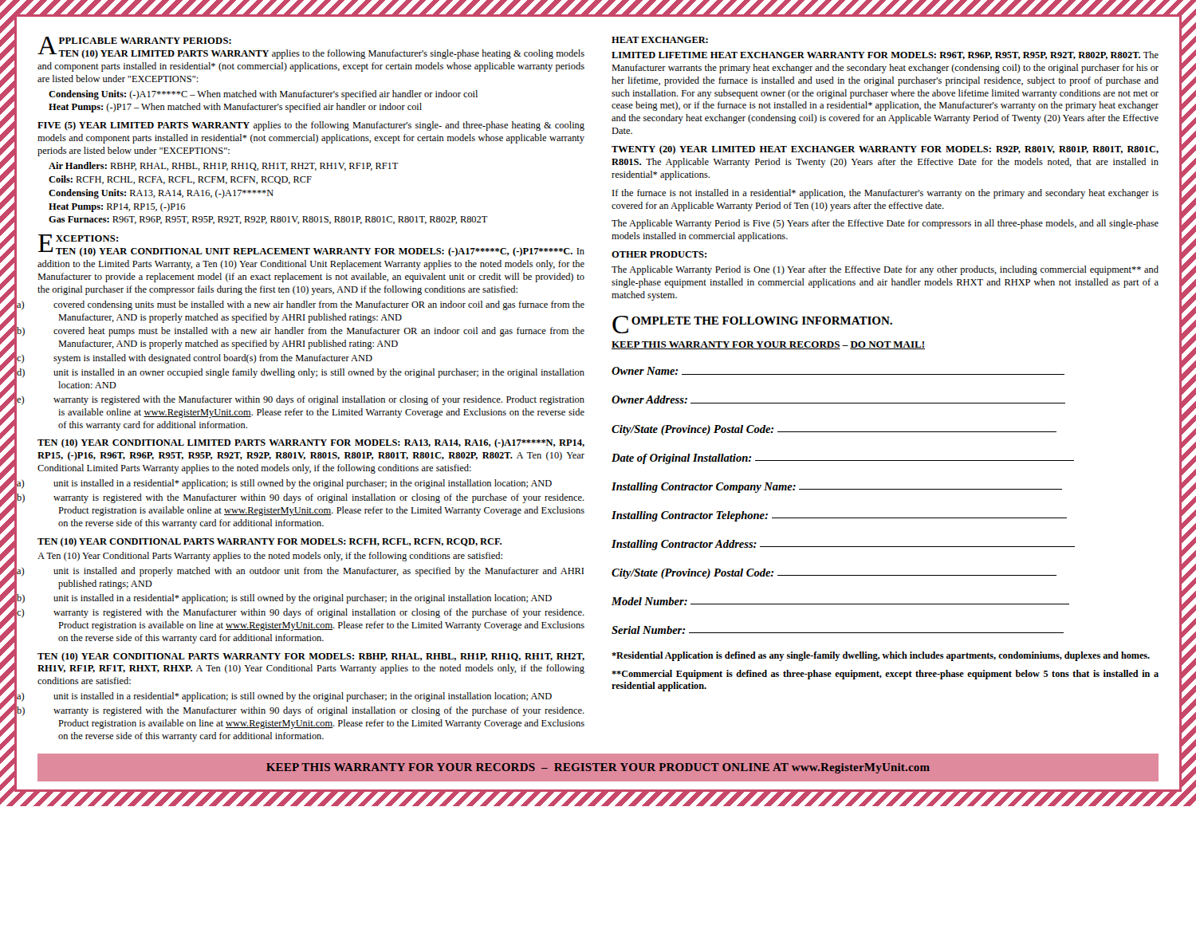A
PPLICABLE WARRANTY PERIODS:
TEN (10) YEAR LIMITED PARTS WARRANTY applies to the following Manufacturer's single-phase heating & cooling models and component parts installed in residential* (not commercial) applications, except for certain models whose applicable warranty periods are listed below under "EXCEPTIONS":
Condensing Units: (-)A17*****C – When matched with Manufacturer's specified air handler or indoor coil
Heat Pumps: (-)P17 – When matched with Manufacturer's specified air handler or indoor coil
FIVE (5) YEAR LIMITED PARTS WARRANTY applies to the following Manufacturer's single- and three-phase heating & cooling models and component parts installed in residential* (not commercial) applications, except for certain models whose applicable warranty periods are listed below under "EXCEPTIONS":
Air Handlers: RBHP, RHAL, RHBL, RH1P, RH1Q, RH1T, RH2T, RH1V, RF1P, RF1T
Coils: RCFH, RCHL, RCFA, RCFL, RCFM, RCFN, RCQD, RCF
Condensing Units: RA13, RA14, RA16, (-)A17*****N
Heat Pumps: RP14, RP15, (-)P16
Gas Furnaces: R96T, R96P, R95T, R95P, R92T, R92P, R801V, R801S, R801P, R801C, R801T, R802P, R802T
E
XCEPTIONS:
TEN (10) YEAR CONDITIONAL UNIT REPLACEMENT WARRANTY FOR MODELS: (-)A17*****C, (-)P17*****C. In addition to the Limited Parts Warranty, a Ten (10) Year Conditional Unit Replacement Warranty applies to the noted models only, for the Manufacturer to provide a replacement model (if an exact replacement is not available, an equivalent unit or credit will be provided) to the original purchaser if the compressor fails during the first ten (10) years, AND if the following conditions are satisfied:
a) covered condensing units must be installed with a new air handler from the Manufacturer OR an indoor coil and gas furnace from the Manufacturer, AND is properly matched as specified by AHRI published ratings: AND
b) covered heat pumps must be installed with a new air handler from the Manufacturer OR an indoor coil and gas furnace from the Manufacturer, AND is properly matched as specified by AHRI published rating: AND
c) system is installed with designated control board(s) from the Manufacturer AND
d) unit is installed in an owner occupied single family dwelling only; is still owned by the original purchaser; in the original installation location: AND
e) warranty is registered with the Manufacturer within 90 days of original installation or closing of your residence. Product registration is available online at www.RegisterMyUnit.com. Please refer to the Limited Warranty Coverage and Exclusions on the reverse side of this warranty card for additional information.
TEN (10) YEAR CONDITIONAL LIMITED PARTS WARRANTY FOR MODELS: RA13, RA14, RA16, (-)A17*****N, RP14, RP15, (-)P16, R96T, R96P, R95T, R95P, R92T, R92P, R801V, R801S, R801P, R801T, R801C, R802P, R802T. A Ten (10) Year Conditional Limited Parts Warranty applies to the noted models only, if the following conditions are satisfied:
a) unit is installed in a residential* application; is still owned by the original purchaser; in the original installation location; AND
b) warranty is registered with the Manufacturer within 90 days of original installation or closing of the purchase of your residence. Product registration is available online at www.RegisterMyUnit.com. Please refer to the Limited Warranty Coverage and Exclusions on the reverse side of this warranty card for additional information.
TEN (10) YEAR CONDITIONAL PARTS WARRANTY FOR MODELS: RCFH, RCFL, RCFN, RCQD, RCF.
A Ten (10) Year Conditional Parts Warranty applies to the noted models only, if the following conditions are satisfied:
a) unit is installed and properly matched with an outdoor unit from the Manufacturer, as specified by the Manufacturer and AHRI published ratings; AND
b) unit is installed in a residential* application; is still owned by the original purchaser; in the original installation location; AND
c) warranty is registered with the Manufacturer within 90 days of original installation or closing of the purchase of your residence. Product registration is available on line at www.RegisterMyUnit.com. Please refer to the Limited Warranty Coverage and Exclusions on the reverse side of this warranty card for additional information.
TEN (10) YEAR CONDITIONAL PARTS WARRANTY FOR MODELS: RBHP, RHAL, RHBL, RH1P, RH1Q, RH1T, RH2T, RH1V, RF1P, RF1T, RHXT, RHXP. A Ten (10) Year Conditional Parts Warranty applies to the noted models only, if the following conditions are satisfied:
a) unit is installed in a residential* application; is still owned by the original purchaser; in the original installation location; AND
b) warranty is registered with the Manufacturer within 90 days of original installation or closing of the purchase of your residence. Product registration is available on line at www.RegisterMyUnit.com. Please refer to the Limited Warranty Coverage and Exclusions on the reverse side of this warranty card for additional information.
HEAT EXCHANGER:
LIMITED LIFETIME HEAT EXCHANGER WARRANTY FOR MODELS: R96T, R96P, R95T, R95P, R92T, R802P, R802T. The Manufacturer warrants the primary heat exchanger and the secondary heat exchanger (condensing coil) to the original purchaser for his or her lifetime, provided the furnace is installed and used in the original purchaser's principal residence, subject to proof of purchase and such installation. For any subsequent owner (or the original purchaser where the above lifetime limited warranty conditions are not met or cease being met), or if the furnace is not installed in a residential* application, the Manufacturer's warranty on the primary heat exchanger and the secondary heat exchanger (condensing coil) is covered for an Applicable Warranty Period of Twenty (20) Years after the Effective Date.
TWENTY (20) YEAR LIMITED HEAT EXCHANGER WARRANTY FOR MODELS: R92P, R801V, R801P, R801T, R801C, R801S. The Applicable Warranty Period is Twenty (20) Years after the Effective Date for the models noted, that are installed in residential* applications.
If the furnace is not installed in a residential* application, the Manufacturer's warranty on the primary and secondary heat exchanger is covered for an Applicable Warranty Period of Ten (10) years after the effective date.
The Applicable Warranty Period is Five (5) Years after the Effective Date for compressors in all three-phase models, and all single-phase models installed in commercial applications.
OTHER PRODUCTS:
The Applicable Warranty Period is One (1) Year after the Effective Date for any other products, including commercial equipment** and single-phase equipment installed in commercial applications and air handler models RHXT and RHXP when not installed as part of a matched system.
COMPLETE THE FOLLOWING INFORMATION.
KEEP THIS WARRANTY FOR YOUR RECORDS – DO NOT MAIL!
Owner Name:
Owner Address:
City/State (Province) Postal Code:
Date of Original Installation:
Installing Contractor Company Name:
Installing Contractor Telephone:
Installing Contractor Address:
City/State (Province) Postal Code:
Model Number:
Serial Number:
*Residential Application is defined as any single-family dwelling, which includes apartments, condominiums, duplexes and homes.
**Commercial Equipment is defined as three-phase equipment, except three-phase equipment below 5 tons that is installed in a residential application.
KEEP THIS WARRANTY FOR YOUR RECORDS – REGISTER YOUR PRODUCT ONLINE AT www.RegisterMyUnit.com